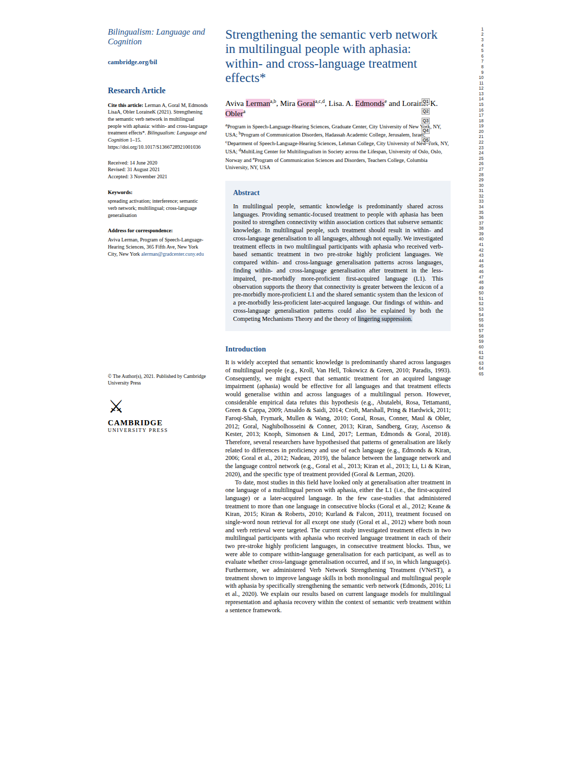1
2
3
4
5
6
7
8
9
10
11
12
13
14
15
16
17
18
19
20
21
22
23
24
25
26
27
28
29
30
31
32
33
34
35
36
37
38
39
40
41
42
43
44
45
46
47
48
49
50
51
52
53
54
55
56
57
58
59
60
61
62
63
64
65
Bilingualism: Language and Cognition
cambridge.org/bil
Research Article
Cite this article: Lerman A, Goral M, Edmonds LisaA, Obler LoraineK (2021). Strengthening the semantic verb network in multilingual people with aphasia: within- and cross-language treatment effects*. Bilingualism: Language and Cognition 1–15. https://doi.org/10.1017/S1366728921001036
Received: 14 June 2020
Revised: 31 August 2021
Accepted: 3 November 2021
Keywords:
spreading activation; interference; semantic verb network; multilingual; cross-language generalisation
Address for correspondence:
Aviva Lerman, Program of Speech-Language-Hearing Sciences, 365 Fifth Ave, New York City, New York alerman@gradcenter.cuny.edu
© The Author(s), 2021. Published by Cambridge University Press
⚔
CAMBRIDGE
UNIVERSITY PRESS
Strengthening the semantic verb network in multilingual people with aphasia: within- and cross-language treatment effects*
Q1
Q2
Q3
Q4
Q5
Aviva Lermana,b, Mira Gorala,c,d, Lisa. A. Edmondse and Loraine. K. Oblera
aProgram in Speech-Language-Hearing Sciences, Graduate Center, City University of New York, NY, USA; bProgram of Communication Disorders, Hadassah Academic College, Jerusalem, Israel; cDepartment of Speech-Language-Hearing Sciences, Lehman College, City University of New York, NY, USA; dMultiLing Center for Multilingualism in Society across the Lifespan, University of Oslo, Oslo, Norway and eProgram of Communication Sciences and Disorders, Teachers College, Columbia University, NY, USA
Abstract
In multilingual people, semantic knowledge is predominantly shared across languages. Providing semantic-focused treatment to people with aphasia has been posited to strengthen connectivity within association cortices that subserve semantic knowledge. In multilingual people, such treatment should result in within- and cross-language generalisation to all languages, although not equally. We investigated treatment effects in two multilingual participants with aphasia who received verb-based semantic treatment in two pre-stroke highly proficient languages. We compared within- and cross-language generalisation patterns across languages, finding within- and cross-language generalisation after treatment in the less-impaired, pre-morbidly more-proficient first-acquired language (L1). This observation supports the theory that connectivity is greater between the lexicon of a pre-morbidly more-proficient L1 and the shared semantic system than the lexicon of a pre-morbidly less-proficient later-acquired language. Our findings of within- and cross-language generalisation patterns could also be explained by both the Competing Mechanisms Theory and the theory of lingering suppression.
Introduction
It is widely accepted that semantic knowledge is predominantly shared across languages of multilingual people (e.g., Kroll, Van Hell, Tokowicz & Green, 2010; Paradis, 1993). Consequently, we might expect that semantic treatment for an acquired language impairment (aphasia) would be effective for all languages and that treatment effects would generalise within and across languages of a multilingual person. However, considerable empirical data refutes this hypothesis (e.g., Abutalebi, Rosa, Tettamanti, Green & Cappa, 2009; Ansaldo & Saidi, 2014; Croft, Marshall, Pring & Hardwick, 2011; Faroqi-Shah, Frymark, Mullen & Wang, 2010; Goral, Rosas, Conner, Maul & Obler, 2012; Goral, Naghibolhosseini & Conner, 2013; Kiran, Sandberg, Gray, Ascenso & Kester, 2013; Knoph, Simonsen & Lind, 2017; Lerman, Edmonds & Goral, 2018). Therefore, several researchers have hypothesised that patterns of generalisation are likely related to differences in proficiency and use of each language (e.g., Edmonds & Kiran, 2006; Goral et al., 2012; Nadeau, 2019), the balance between the language network and the language control network (e.g., Goral et al., 2013; Kiran et al., 2013; Li, Li & Kiran, 2020), and the specific type of treatment provided (Goral & Lerman, 2020).
To date, most studies in this field have looked only at generalisation after treatment in one language of a multilingual person with aphasia, either the L1 (i.e., the first-acquired language) or a later-acquired language. In the few case-studies that administered treatment to more than one language in consecutive blocks (Goral et al., 2012; Keane & Kiran, 2015; Kiran & Roberts, 2010; Kurland & Falcon, 2011), treatment focused on single-word noun retrieval for all except one study (Goral et al., 2012) where both noun and verb retrieval were targeted. The current study investigated treatment effects in two multilingual participants with aphasia who received language treatment in each of their two pre-stroke highly proficient languages, in consecutive treatment blocks. Thus, we were able to compare within-language generalisation for each participant, as well as to evaluate whether cross-language generalisation occurred, and if so, in which language(s). Furthermore, we administered Verb Network Strengthening Treatment (VNeST), a treatment shown to improve language skills in both monolingual and multilingual people with aphasia by specifically strengthening the semantic verb network (Edmonds, 2016; Li et al., 2020). We explain our results based on current language models for multilingual representation and aphasia recovery within the context of semantic verb treatment within a sentence framework.